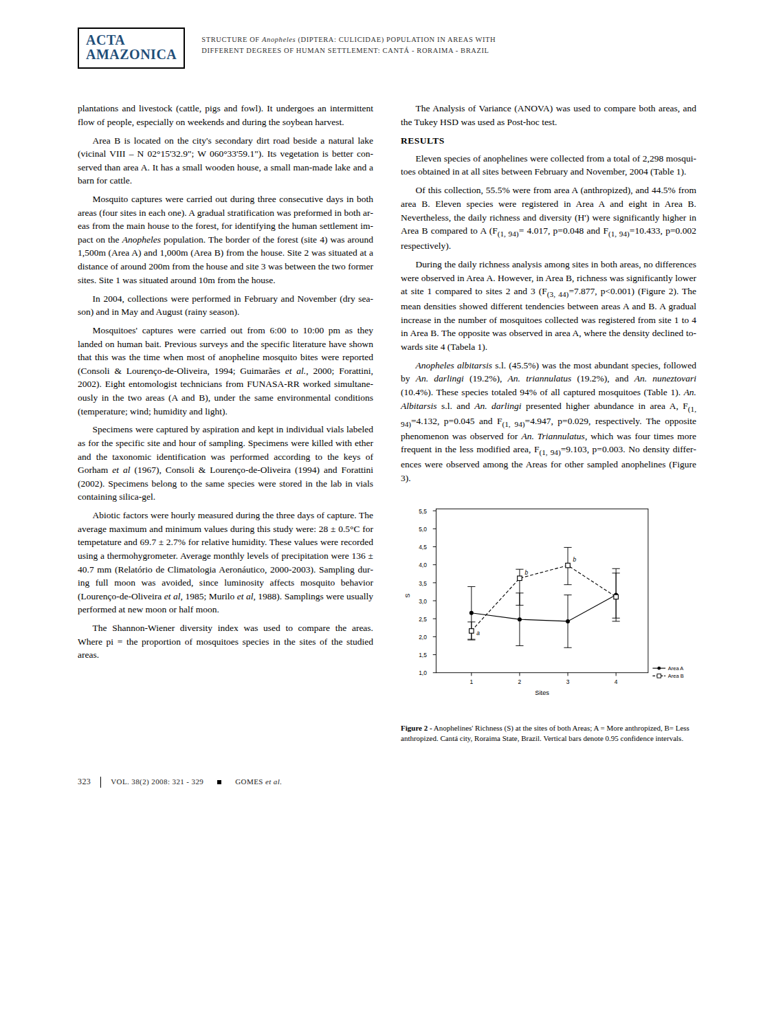ACTA AMAZONICA
STRUCTURE OF Anopheles (DIPTERA: CULICIDAE) POPULATION IN AREAS WITH
DIFFERENT DEGREES OF HUMAN SETTLEMENT: CANTÁ - RORAIMA - BRAZIL
plantations and livestock (cattle, pigs and fowl). It undergoes an intermittent flow of people, especially on weekends and during the soybean harvest.
Area B is located on the city's secondary dirt road beside a natural lake (vicinal VIII – N 02°15'32.9"; W 060°33'59.1"). Its vegetation is better conserved than area A. It has a small wooden house, a small man-made lake and a barn for cattle.
Mosquito captures were carried out during three consecutive days in both areas (four sites in each one). A gradual stratification was preformed in both areas from the main house to the forest, for identifying the human settlement impact on the Anopheles population. The border of the forest (site 4) was around 1,500m (Area A) and 1,000m (Area B) from the house. Site 2 was situated at a distance of around 200m from the house and site 3 was between the two former sites. Site 1 was situated around 10m from the house.
In 2004, collections were performed in February and November (dry season) and in May and August (rainy season).
Mosquitoes' captures were carried out from 6:00 to 10:00 pm as they landed on human bait. Previous surveys and the specific literature have shown that this was the time when most of anopheline mosquito bites were reported (Consoli & Lourenço-de-Oliveira, 1994; Guimarães et al., 2000; Forattini, 2002). Eight entomologist technicians from FUNASA-RR worked simultaneously in the two areas (A and B), under the same environmental conditions (temperature; wind; humidity and light).
Specimens were captured by aspiration and kept in individual vials labeled as for the specific site and hour of sampling. Specimens were killed with ether and the taxonomic identification was performed according to the keys of Gorham et al (1967), Consoli & Lourenço-de-Oliveira (1994) and Forattini (2002). Specimens belong to the same species were stored in the lab in vials containing silica-gel.
Abiotic factors were hourly measured during the three days of capture. The average maximum and minimum values during this study were: 28 ± 0.5°C for tempetature and 69.7 ± 2.7% for relative humidity. These values were recorded using a thermohygrometer. Average monthly levels of precipitation were 136 ± 40.7 mm (Relatório de Climatologia Aeronáutico, 2000-2003). Sampling during full moon was avoided, since luminosity affects mosquito behavior (Lourenço-de-Oliveira et al, 1985; Murilo et al, 1988). Samplings were usually performed at new moon or half moon.
The Shannon-Wiener diversity index was used to compare the areas. Where pi = the proportion of mosquitoes species in the sites of the studied areas.
The Analysis of Variance (ANOVA) was used to compare both areas, and the Tukey HSD was used as Post-hoc test.
Results
Eleven species of anophelines were collected from a total of 2,298 mosquitoes obtained in at all sites between February and November, 2004 (Table 1).
Of this collection, 55.5% were from area A (anthropized), and 44.5% from area B. Eleven species were registered in Area A and eight in Area B. Nevertheless, the daily richness and diversity (H') were significantly higher in Area B compared to A (F(1, 94)= 4.017, p=0.048 and F(1, 94)=10.433, p=0.002 respectively).
During the daily richness analysis among sites in both areas, no differences were observed in Area A. However, in Area B, richness was significantly lower at site 1 compared to sites 2 and 3 (F(3, 44)=7.877, p<0.001) (Figure 2). The mean densities showed different tendencies between areas A and B. A gradual increase in the number of mosquitoes collected was registered from site 1 to 4 in Area B. The opposite was observed in area A, where the density declined towards site 4 (Tabela 1).
Anopheles albitarsis s.l. (45.5%) was the most abundant species, followed by An. darlingi (19.2%), An. triannulatus (19.2%), and An. nunezto­vari (10.4%). These species totaled 94% of all captured mosquitoes (Table 1). An. Albitarsis s.l. and An. darlingi presented higher abundance in area A, F(1, 94)=4.132, p=0.045 and F(1, 94)=4.947, p=0.029, respectively. The opposite phenomenon was observed for An. Triannulatus, which was four times more frequent in the less modified area, F(1, 94)=9.103, p=0.003. No density differences were observed among the Areas for other sampled anophelines (Figure 3).
5,5 5,0 4,5 4,0 3,5 3,0 2,5 2,0 1,5 1,0 S 1 2 3 4 Sites a b b Area A Area B
Figure 2 - Anophelines' Richness (S) at the sites of both Areas; A = More anthropized, B= Less anthropized. Cantá city, Roraima State, Brazil. Vertical bars denote 0.95 confidence intervals.
323 VOL. 38(2) 2008: 321 - 329 GOMES et al.